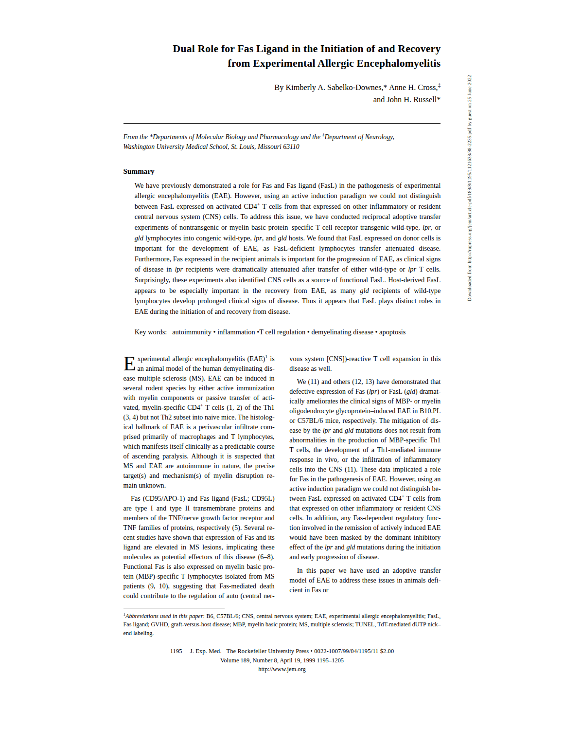Downloaded from http://rupress.org/jem/article-pdf/189/8/1195/1121638/98-2235.pdf by guest on 25 June 2022
Dual Role for Fas Ligand in the Initiation of and Recovery
from Experimental Allergic Encephalomyelitis
By Kimberly A. Sabelko-Downes,* Anne H. Cross,‡
and John H. Russell*
From the *Departments of Molecular Biology and Pharmacology and the ‡Department of Neurology,
Washington University Medical School, St. Louis, Missouri 63110
Summary
We have previously demonstrated a role for Fas and Fas ligand (FasL) in the pathogenesis of experimental allergic encephalomyelitis (EAE). However, using an active induction paradigm we could not distinguish between FasL expressed on activated CD4+ T cells from that expressed on other inflammatory or resident central nervous system (CNS) cells. To address this issue, we have conducted reciprocal adoptive transfer experiments of nontransgenic or myelin basic protein–specific T cell receptor transgenic wild-type, lpr, or gld lymphocytes into congenic wild-type, lpr, and gld hosts. We found that FasL expressed on donor cells is important for the development of EAE, as FasL-deficient lymphocytes transfer attenuated disease. Furthermore, Fas expressed in the recipient animals is important for the progression of EAE, as clinical signs of disease in lpr recipients were dramatically attenuated after transfer of either wild-type or lpr T cells. Surprisingly, these experiments also identified CNS cells as a source of functional FasL. Host-derived FasL appears to be especially important in the recovery from EAE, as many gld recipients of wild-type lymphocytes develop prolonged clinical signs of disease. Thus it appears that FasL plays distinct roles in EAE during the initiation of and recovery from disease.
Key words: autoimmunity • inflammation •T cell regulation • demyelinating disease • apoptosis
Experimental allergic encephalomyelitis (EAE)1 is an animal model of the human demyelinating disease multiple sclerosis (MS). EAE can be induced in several rodent species by either active immunization with myelin components or passive transfer of activated, myelin-specific CD4+ T cells (1, 2) of the Th1 (3, 4) but not Th2 subset into naive mice. The histological hallmark of EAE is a perivascular infiltrate comprised primarily of macrophages and T lymphocytes, which manifests itself clinically as a predictable course of ascending paralysis. Although it is suspected that MS and EAE are autoimmune in nature, the precise target(s) and mechanism(s) of myelin disruption remain unknown.
Fas (CD95/APO-1) and Fas ligand (FasL; CD95L) are type I and type II transmembrane proteins and members of the TNF/nerve growth factor receptor and TNF families of proteins, respectively (5). Several recent studies have shown that expression of Fas and its ligand are elevated in MS lesions, implicating these molecules as potential effectors of this disease (6–8). Functional Fas is also expressed on myelin basic protein (MBP)-specific T lymphocytes isolated from MS patients (9, 10), suggesting that Fas-mediated death could contribute to the regulation of auto (central nervous system [CNS])-reactive T cell expansion in this disease as well.
We (11) and others (12, 13) have demonstrated that defective expression of Fas (lpr) or FasL (gld) dramatically ameliorates the clinical signs of MBP- or myelin oligodendrocyte glycoprotein–induced EAE in B10.PL or C57BL/6 mice, respectively. The mitigation of disease by the lpr and gld mutations does not result from abnormalities in the production of MBP-specific Th1 T cells, the development of a Th1-mediated immune response in vivo, or the infiltration of inflammatory cells into the CNS (11). These data implicated a role for Fas in the pathogenesis of EAE. However, using an active induction paradigm we could not distinguish between FasL expressed on activated CD4+ T cells from that expressed on other inflammatory or resident CNS cells. In addition, any Fas-dependent regulatory function involved in the remission of actively induced EAE would have been masked by the dominant inhibitory effect of the lpr and gld mutations during the initiation and early progression of disease.
In this paper we have used an adoptive transfer model of EAE to address these issues in animals deficient in Fas or
1Abbreviations used in this paper: B6, C57BL/6; CNS, central nervous system; EAE, experimental allergic encephalomyelitis; FasL, Fas ligand; GVHD, graft-versus-host disease; MBP, myelin basic protein; MS, multiple sclerosis; TUNEL, TdT-mediated dUTP nick–end labeling.
1195 J. Exp. Med. The Rockefeller University Press • 0022-1007/99/04/1195/11 $2.00
Volume 189, Number 8, April 19, 1999 1195–1205
http://www.jem.org